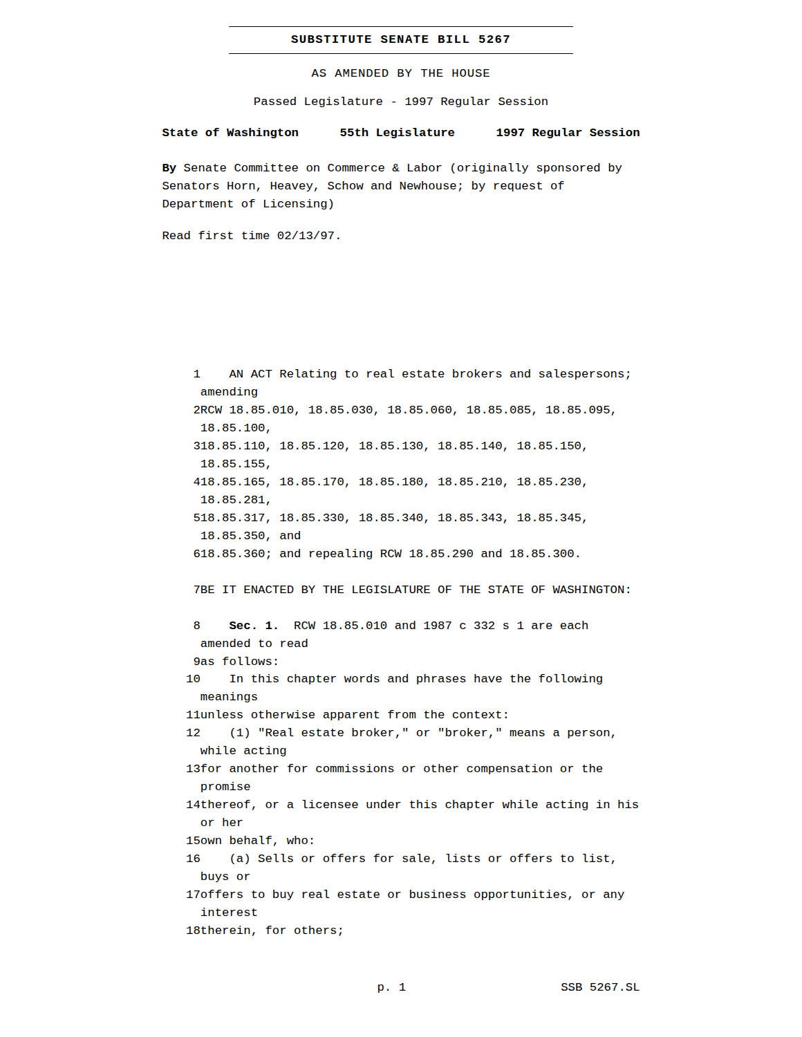SUBSTITUTE SENATE BILL 5267
AS AMENDED BY THE HOUSE
Passed Legislature - 1997 Regular Session
State of Washington 55th Legislature 1997 Regular Session
By Senate Committee on Commerce & Labor (originally sponsored by Senators Horn, Heavey, Schow and Newhouse; by request of Department of Licensing)
Read first time 02/13/97.
| 1 | AN ACT Relating to real estate brokers and salespersons; amending |
| 2 | RCW 18.85.010, 18.85.030, 18.85.060, 18.85.085, 18.85.095, 18.85.100, |
| 3 | 18.85.110, 18.85.120, 18.85.130, 18.85.140, 18.85.150, 18.85.155, |
| 4 | 18.85.165, 18.85.170, 18.85.180, 18.85.210, 18.85.230, 18.85.281, |
| 5 | 18.85.317, 18.85.330, 18.85.340, 18.85.343, 18.85.345, 18.85.350, and |
| 6 | 18.85.360; and repealing RCW 18.85.290 and 18.85.300. |
| 7 | BE IT ENACTED BY THE LEGISLATURE OF THE STATE OF WASHINGTON: |
| 8 | Sec. 1. RCW 18.85.010 and 1987 c 332 s 1 are each amended to read |
| 9 | as follows: |
| 10 | In this chapter words and phrases have the following meanings |
| 11 | unless otherwise apparent from the context: |
| 12 | (1) "Real estate broker," or "broker," means a person, while acting |
| 13 | for another for commissions or other compensation or the promise |
| 14 | thereof, or a licensee under this chapter while acting in his or her |
| 15 | own behalf, who: |
| 16 | (a) Sells or offers for sale, lists or offers to list, buys or |
| 17 | offers to buy real estate or business opportunities, or any interest |
| 18 | therein, for others; |
p. 1 SSB 5267.SL